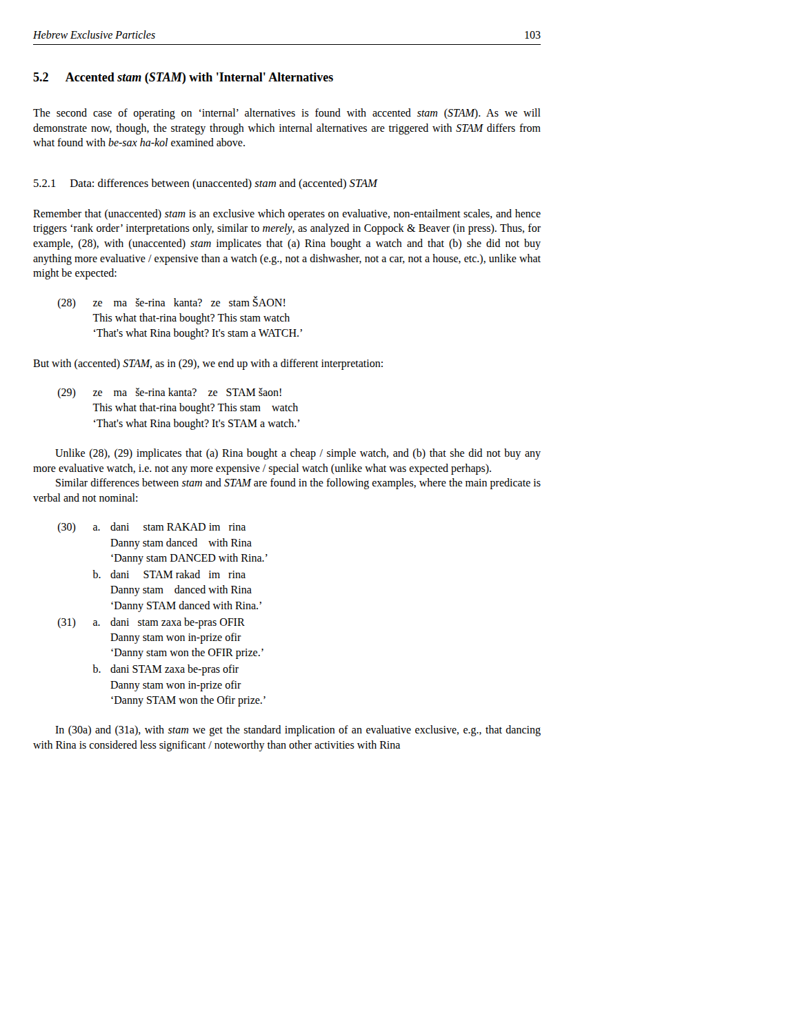Hebrew Exclusive Particles 103
5.2 Accented stam (STAM) with 'Internal' Alternatives
The second case of operating on ‘internal’ alternatives is found with accented stam (STAM). As we will demonstrate now, though, the strategy through which internal alternatives are triggered with STAM differs from what found with be-sax ha-kol examined above.
5.2.1 Data: differences between (unaccented) stam and (accented) STAM
Remember that (unaccented) stam is an exclusive which operates on evaluative, non-entailment scales, and hence triggers ‘rank order’ interpretations only, similar to merely, as analyzed in Coppock & Beaver (in press). Thus, for example, (28), with (unaccented) stam implicates that (a) Rina bought a watch and that (b) she did not buy anything more evaluative / expensive than a watch (e.g., not a dishwasher, not a car, not a house, etc.), unlike what might be expected:
(28)
ze ma še-rina kanta? ze stam ŠAON!
This what that-rina bought? This stam watch
‘That's what Rina bought? It's stam a WATCH.’
But with (accented) STAM, as in (29), we end up with a different interpretation:
(29)
ze ma še-rina kanta? ze STAM šaon!
This what that-rina bought? This stam watch
‘That's what Rina bought? It's STAM a watch.’
Unlike (28), (29) implicates that (a) Rina bought a cheap / simple watch, and (b) that she did not buy any more evaluative watch, i.e. not any more expensive / special watch (unlike what was expected perhaps).
Similar differences between stam and STAM are found in the following examples, where the main predicate is verbal and not nominal:
(30) a.
dani stam RAKAD im rina
Danny stam danced with Rina
‘Danny stam DANCED with Rina.’
b.
dani STAM rakad im rina
Danny stam danced with Rina
‘Danny STAM danced with Rina.’
(31) a.
dani stam zaxa be-pras OFIR
Danny stam won in-prize ofir
‘Danny stam won the OFIR prize.’
b.
dani STAM zaxa be-pras ofir
Danny stam won in-prize ofir
‘Danny STAM won the Ofir prize.’
In (30a) and (31a), with stam we get the standard implication of an evaluative exclusive, e.g., that dancing with Rina is considered less significant / noteworthy than other activities with Rina